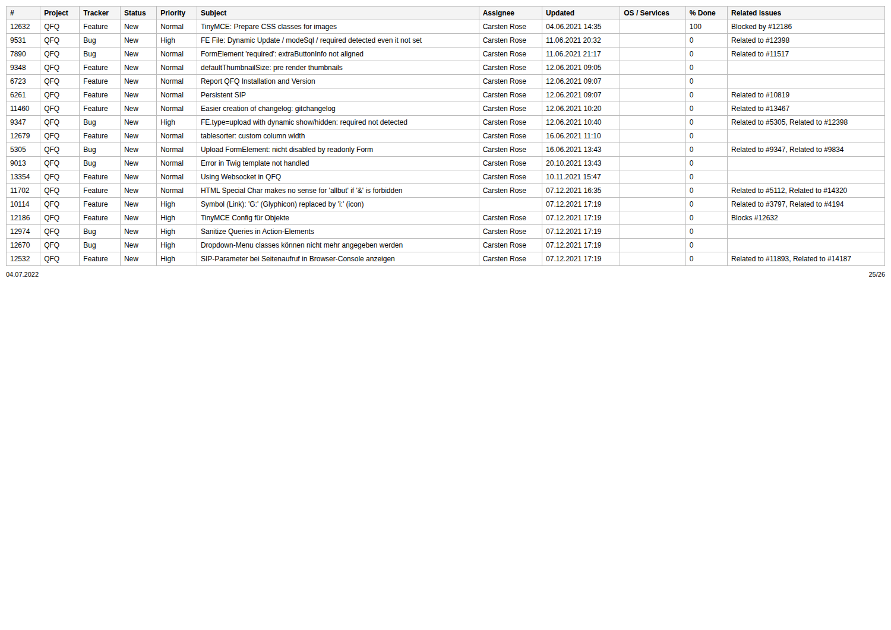| # | Project | Tracker | Status | Priority | Subject | Assignee | Updated | OS / Services | % Done | Related issues |
| --- | --- | --- | --- | --- | --- | --- | --- | --- | --- | --- |
| 12632 | QFQ | Feature | New | Normal | TinyMCE: Prepare CSS classes for images | Carsten Rose | 04.06.2021 14:35 | | 100 | Blocked by #12186 |
| 9531 | QFQ | Bug | New | High | FE File: Dynamic Update / modeSql / required detected even it not set | Carsten Rose | 11.06.2021 20:32 | | 0 | Related to #12398 |
| 7890 | QFQ | Bug | New | Normal | FormElement 'required': extraButtonInfo not aligned | Carsten Rose | 11.06.2021 21:17 | | 0 | Related to #11517 |
| 9348 | QFQ | Feature | New | Normal | defaultThumbnailSize: pre render thumbnails | Carsten Rose | 12.06.2021 09:05 | | 0 | |
| 6723 | QFQ | Feature | New | Normal | Report QFQ Installation and Version | Carsten Rose | 12.06.2021 09:07 | | 0 | |
| 6261 | QFQ | Feature | New | Normal | Persistent SIP | Carsten Rose | 12.06.2021 09:07 | | 0 | Related to #10819 |
| 11460 | QFQ | Feature | New | Normal | Easier creation of changelog: gitchangelog | Carsten Rose | 12.06.2021 10:20 | | 0 | Related to #13467 |
| 9347 | QFQ | Bug | New | High | FE.type=upload with dynamic show/hidden: required not detected | Carsten Rose | 12.06.2021 10:40 | | 0 | Related to #5305, Related to #12398 |
| 12679 | QFQ | Feature | New | Normal | tablesorter: custom column width | Carsten Rose | 16.06.2021 11:10 | | 0 | |
| 5305 | QFQ | Bug | New | Normal | Upload FormElement: nicht disabled by readonly Form | Carsten Rose | 16.06.2021 13:43 | | 0 | Related to #9347, Related to #9834 |
| 9013 | QFQ | Bug | New | Normal | Error in Twig template not handled | Carsten Rose | 20.10.2021 13:43 | | 0 | |
| 13354 | QFQ | Feature | New | Normal | Using Websocket in QFQ | Carsten Rose | 10.11.2021 15:47 | | 0 | |
| 11702 | QFQ | Feature | New | Normal | HTML Special Char makes no sense for 'allbut' if '&' is forbidden | Carsten Rose | 07.12.2021 16:35 | | 0 | Related to #5112, Related to #14320 |
| 10114 | QFQ | Feature | New | High | Symbol (Link): 'G:' (Glyphicon) replaced by 'i:' (icon) | | 07.12.2021 17:19 | | 0 | Related to #3797, Related to #4194 |
| 12186 | QFQ | Feature | New | High | TinyMCE Config für Objekte | Carsten Rose | 07.12.2021 17:19 | | 0 | Blocks #12632 |
| 12974 | QFQ | Bug | New | High | Sanitize Queries in Action-Elements | Carsten Rose | 07.12.2021 17:19 | | 0 | |
| 12670 | QFQ | Bug | New | High | Dropdown-Menu classes können nicht mehr angegeben werden | Carsten Rose | 07.12.2021 17:19 | | 0 | |
| 12532 | QFQ | Feature | New | High | SIP-Parameter bei Seitenaufruf in Browser-Console anzeigen | Carsten Rose | 07.12.2021 17:19 | | 0 | Related to #11893, Related to #14187 |
04.07.2022 25/26